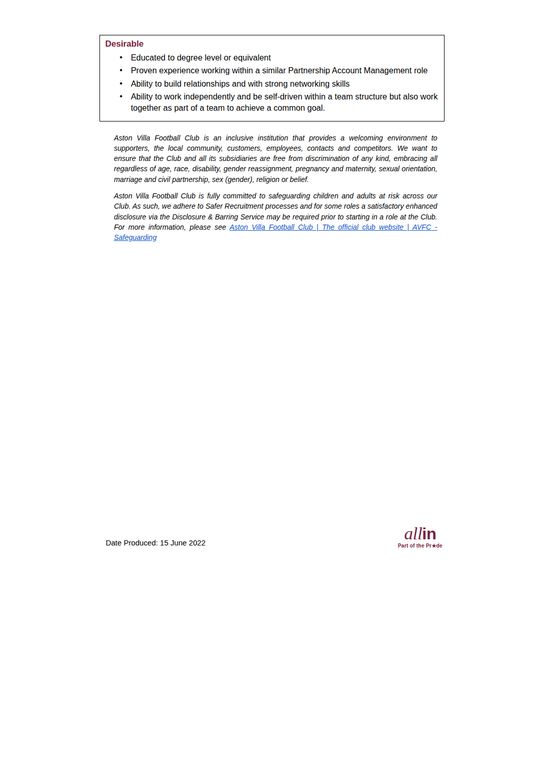Desirable
Educated to degree level or equivalent
Proven experience working within a similar Partnership Account Management role
Ability to build relationships and with strong networking skills
Ability to work independently and be self-driven within a team structure but also work together as part of a team to achieve a common goal.
Aston Villa Football Club is an inclusive institution that provides a welcoming environment to supporters, the local community, customers, employees, contacts and competitors. We want to ensure that the Club and all its subsidiaries are free from discrimination of any kind, embracing all regardless of age, race, disability, gender reassignment, pregnancy and maternity, sexual orientation, marriage and civil partnership, sex (gender), religion or belief.
Aston Villa Football Club is fully committed to safeguarding children and adults at risk across our Club. As such, we adhere to Safer Recruitment processes and for some roles a satisfactory enhanced disclosure via the Disclosure & Barring Service may be required prior to starting in a role at the Club. For more information, please see Aston Villa Football Club | The official club website | AVFC - Safeguarding
Date Produced: 15 June 2022
all in
Part of the Pr★de